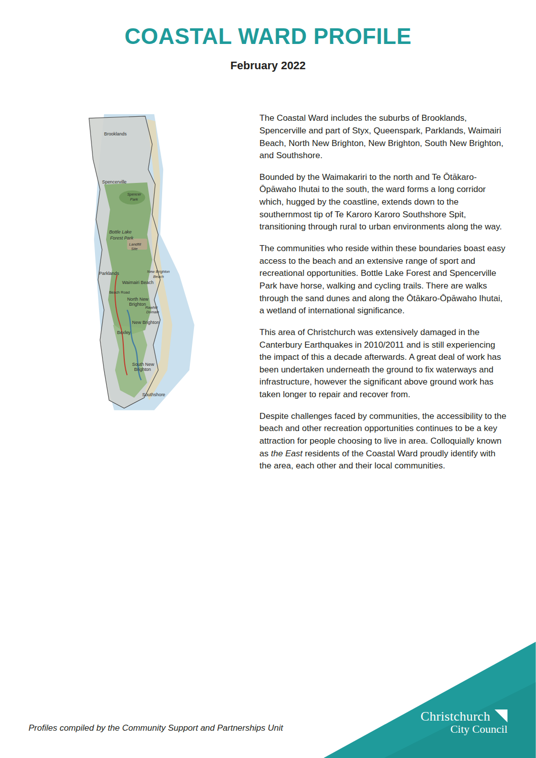Coastal Ward Profile
February 2022
Brooklands Spencerville Spencer Park Bottle Lake Forest Park Landfill Site Parklands New Brighton Beach Waimairi Beach Beach Road North New Brighton Rawhiti Domain New Brighton Bexley South New Brighton Southshore
The Coastal Ward includes the suburbs of Brooklands, Spencerville and part of Styx, Queenspark, Parklands, Waimairi Beach, North New Brighton, New Brighton, South New Brighton, and Southshore.
Bounded by the Waimakariri to the north and Te Ōtākaro-Ōpāwaho Ihutai to the south, the ward forms a long corridor which, hugged by the coastline, extends down to the southernmost tip of Te Karoro Karoro Southshore Spit, transitioning through rural to urban environments along the way.
The communities who reside within these boundaries boast easy access to the beach and an extensive range of sport and recreational opportunities. Bottle Lake Forest and Spencerville Park have horse, walking and cycling trails. There are walks through the sand dunes and along the Ōtākaro-Ōpāwaho Ihutai, a wetland of international significance.
This area of Christchurch was extensively damaged in the Canterbury Earthquakes in 2010/2011 and is still experiencing the impact of this a decade afterwards. A great deal of work has been undertaken underneath the ground to fix waterways and infrastructure, however the significant above ground work has taken longer to repair and recover from.
Despite challenges faced by communities, the accessibility to the beach and other recreation opportunities continues to be a key attraction for people choosing to live in area. Colloquially known as the East residents of the Coastal Ward proudly identify with the area, each other and their local communities.
Profiles compiled by the Community Support and Partnerships Unit
Christchurch City Council